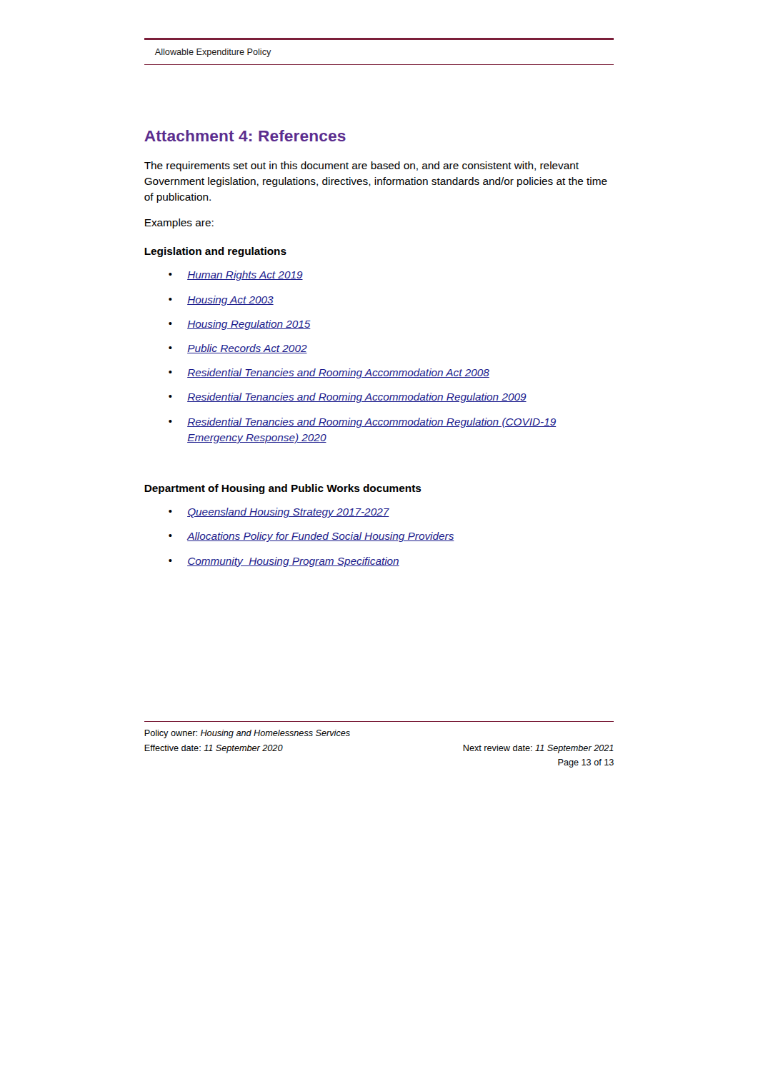Allowable Expenditure Policy
Attachment 4: References
The requirements set out in this document are based on, and are consistent with, relevant Government legislation, regulations, directives, information standards and/or policies at the time of publication.
Examples are:
Legislation and regulations
Human Rights Act 2019
Housing Act 2003
Housing Regulation 2015
Public Records Act 2002
Residential Tenancies and Rooming Accommodation Act 2008
Residential Tenancies and Rooming Accommodation Regulation 2009
Residential Tenancies and Rooming Accommodation Regulation (COVID-19 Emergency Response) 2020
Department of Housing and Public Works documents
Queensland Housing Strategy 2017-2027
Allocations Policy for Funded Social Housing Providers
Community Housing Program Specification
Policy owner: Housing and Homelessness Services
Effective date: 11 September 2020
Next review date: 11 September 2021
Page 13 of 13